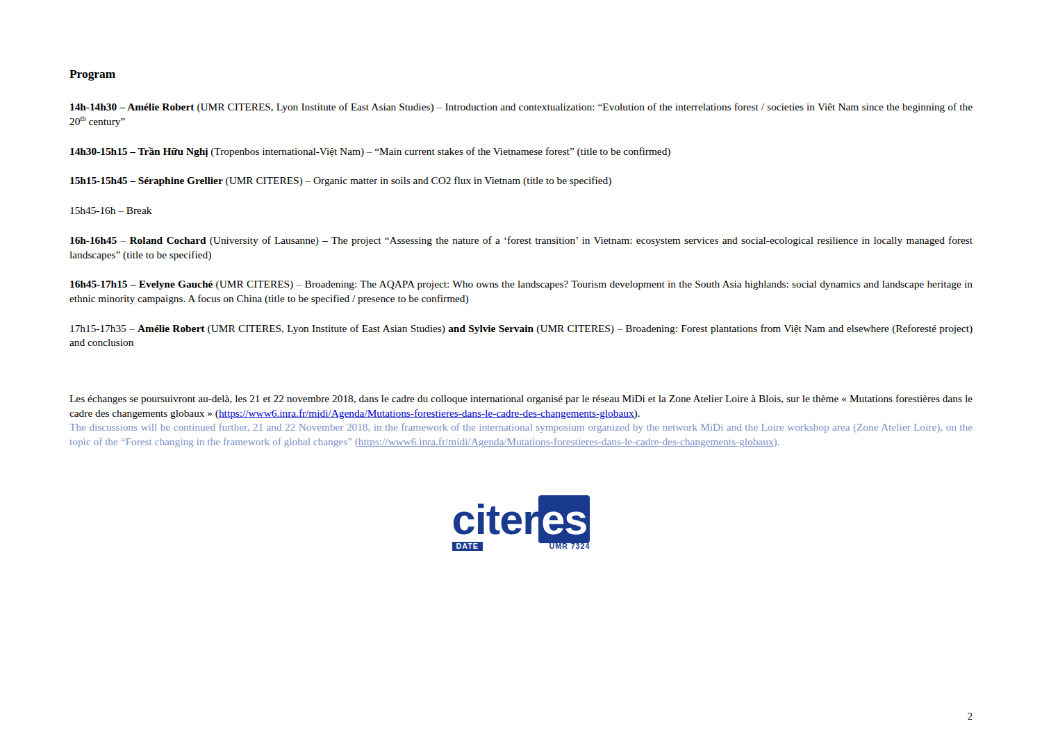Program
14h-14h30 – Amélie Robert (UMR CITERES, Lyon Institute of East Asian Studies) – Introduction and contextualization: “Evolution of the interrelations forest / societies in Viêt Nam since the beginning of the 20th century”
14h30-15h15 – Trần Hữu Nghị (Tropenbos international-Việt Nam) – “Main current stakes of the Vietnamese forest” (title to be confirmed)
15h15-15h45 – Séraphine Grellier (UMR CITERES) – Organic matter in soils and CO2 flux in Vietnam (title to be specified)
15h45-16h – Break
16h-16h45 – Roland Cochard (University of Lausanne) – The project “Assessing the nature of a ‘forest transition’ in Vietnam: ecosystem services and social-ecological resilience in locally managed forest landscapes” (title to be specified)
16h45-17h15 – Evelyne Gauché (UMR CITERES) – Broadening: The AQAPA project: Who owns the landscapes? Tourism development in the South Asia highlands: social dynamics and landscape heritage in ethnic minority campaigns. A focus on China (title to be specified / presence to be confirmed)
17h15-17h35 – Amélie Robert (UMR CITERES, Lyon Institute of East Asian Studies) and Sylvie Servain (UMR CITERES) – Broadening: Forest plantations from Việt Nam and elsewhere (Reforesté project) and conclusion
Les échanges se poursuivront au-delà, les 21 et 22 novembre 2018, dans le cadre du colloque international organisé par le réseau MiDi et la Zone Atelier Loire à Blois, sur le thème « Mutations forestières dans le cadre des changements globaux » (https://www6.inra.fr/midi/Agenda/Mutations-forestieres-dans-le-cadre-des-changements-globaux).
The discussions will be continued further, 21 and 22 November 2018, in the framework of the international symposium organized by the network MiDi and the Loire workshop area (Zone Atelier Loire), on the topic of the “Forest changing in the framework of global changes” (https://www6.inra.fr/midi/Agenda/Mutations-forestieres-dans-le-cadre-des-changements-globaux).
citeres
DATE UMR 7324
2